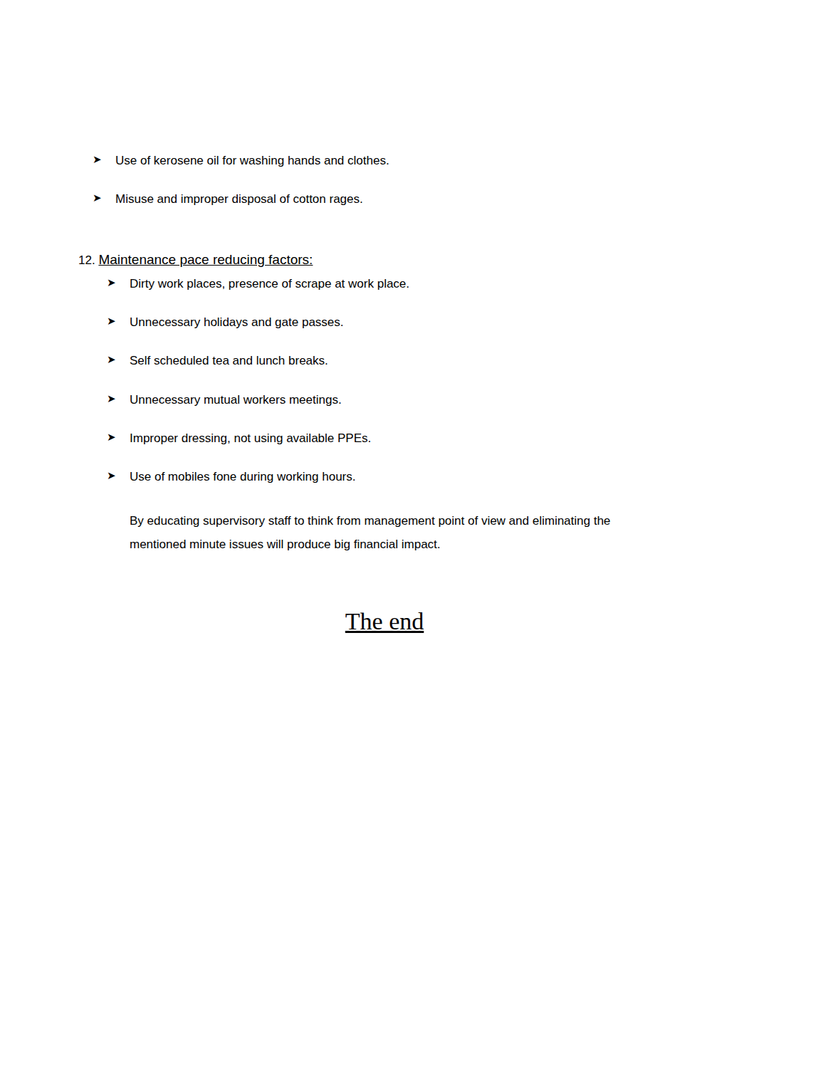Use of kerosene oil for washing hands and clothes.
Misuse and improper disposal of cotton rages.
Maintenance pace reducing factors:
Dirty work places, presence of scrape at work place.
Unnecessary holidays and gate passes.
Self scheduled tea and lunch breaks.
Unnecessary mutual workers meetings.
Improper dressing, not using available PPEs.
Use of mobiles fone during working hours.
By educating supervisory staff to think from management point of view and eliminating the mentioned minute issues will produce big financial impact.
The end